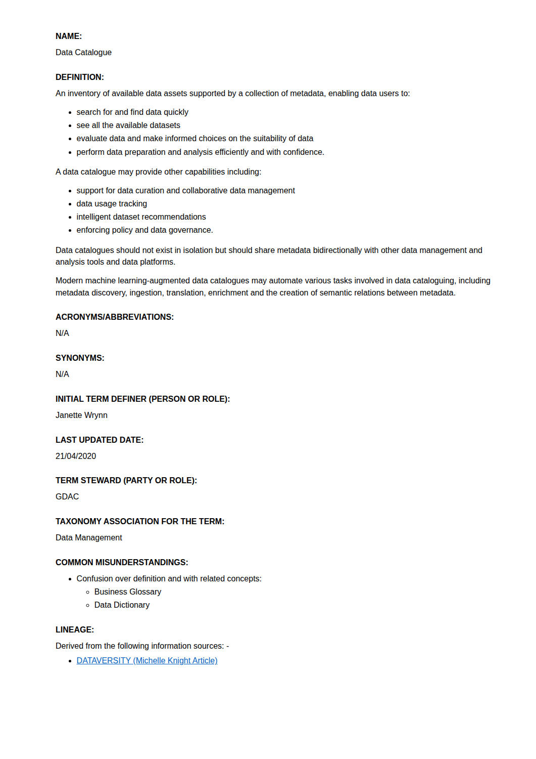NAME:
Data Catalogue
DEFINITION:
An inventory of available data assets supported by a collection of metadata, enabling data users to:
search for and find data quickly
see all the available datasets
evaluate data and make informed choices on the suitability of data
perform data preparation and analysis efficiently and with confidence.
A data catalogue may provide other capabilities including:
support for data curation and collaborative data management
data usage tracking
intelligent dataset recommendations
enforcing policy and data governance.
Data catalogues should not exist in isolation but should share metadata bidirectionally with other data management and analysis tools and data platforms.
Modern machine learning-augmented data catalogues may automate various tasks involved in data cataloguing, including metadata discovery, ingestion, translation, enrichment and the creation of semantic relations between metadata.
ACRONYMS/ABBREVIATIONS:
N/A
SYNONYMS:
N/A
INITIAL TERM DEFINER (PERSON OR ROLE):
Janette Wrynn
LAST UPDATED DATE:
21/04/2020
TERM STEWARD (PARTY OR ROLE):
GDAC
TAXONOMY ASSOCIATION FOR THE TERM:
Data Management
COMMON MISUNDERSTANDINGS:
Confusion over definition and with related concepts:
Business Glossary
Data Dictionary
LINEAGE:
Derived from the following information sources: -
DATAVERSITY (Michelle Knight Article)